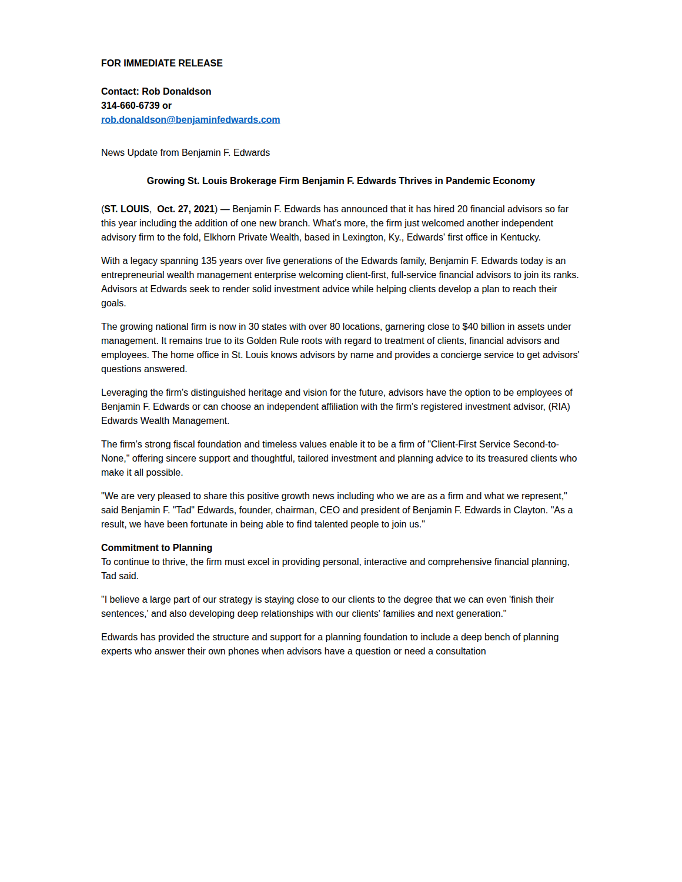FOR IMMEDIATE RELEASE
Contact: Rob Donaldson
314-660-6739 or
rob.donaldson@benjaminfedwards.com
News Update from Benjamin F. Edwards
Growing St. Louis Brokerage Firm Benjamin F. Edwards Thrives in Pandemic Economy
(ST. LOUIS, Oct. 27, 2021) — Benjamin F. Edwards has announced that it has hired 20 financial advisors so far this year including the addition of one new branch. What's more, the firm just welcomed another independent advisory firm to the fold, Elkhorn Private Wealth, based in Lexington, Ky., Edwards' first office in Kentucky.
With a legacy spanning 135 years over five generations of the Edwards family, Benjamin F. Edwards today is an entrepreneurial wealth management enterprise welcoming client-first, full-service financial advisors to join its ranks. Advisors at Edwards seek to render solid investment advice while helping clients develop a plan to reach their goals.
The growing national firm is now in 30 states with over 80 locations, garnering close to $40 billion in assets under management. It remains true to its Golden Rule roots with regard to treatment of clients, financial advisors and employees. The home office in St. Louis knows advisors by name and provides a concierge service to get advisors' questions answered.
Leveraging the firm's distinguished heritage and vision for the future, advisors have the option to be employees of Benjamin F. Edwards or can choose an independent affiliation with the firm's registered investment advisor, (RIA) Edwards Wealth Management.
The firm's strong fiscal foundation and timeless values enable it to be a firm of "Client-First Service Second-to-None," offering sincere support and thoughtful, tailored investment and planning advice to its treasured clients who make it all possible.
"We are very pleased to share this positive growth news including who we are as a firm and what we represent," said Benjamin F. "Tad" Edwards, founder, chairman, CEO and president of Benjamin F. Edwards in Clayton. "As a result, we have been fortunate in being able to find talented people to join us."
Commitment to Planning
To continue to thrive, the firm must excel in providing personal, interactive and comprehensive financial planning, Tad said.
"I believe a large part of our strategy is staying close to our clients to the degree that we can even 'finish their sentences,' and also developing deep relationships with our clients' families and next generation."
Edwards has provided the structure and support for a planning foundation to include a deep bench of planning experts who answer their own phones when advisors have a question or need a consultation